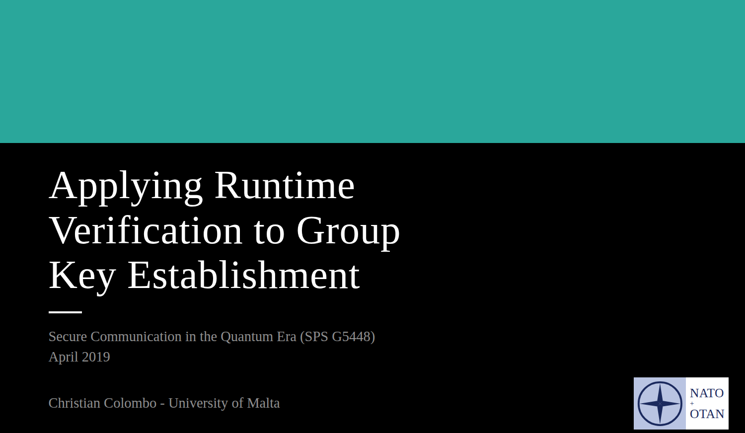Applying Runtime Verification to Group Key Establishment
Secure Communication in the Quantum Era (SPS G5448) April 2019
Christian Colombo - University of Malta
NATO + OTAN